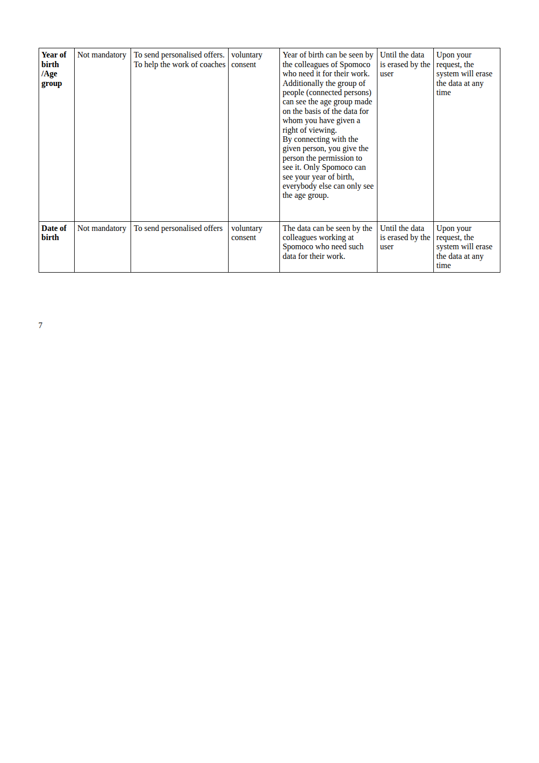| Year of birth /Age group | Not mandatory | To send personalised offers. To help the work of coaches | voluntary consent | Year of birth can be seen by the colleagues of Spomoco who need it for their work. Additionally the group of people (connected persons) can see the age group made on the basis of the data for whom you have given a right of viewing. By connecting with the given person, you give the person the permission to see it. Only Spomoco can see your year of birth, everybody else can only see the age group. | Until the data is erased by the user | Upon your request, the system will erase the data at any time |
| Date of birth | Not mandatory | To send personalised offers | voluntary consent | The data can be seen by the colleagues working at Spomoco who need such data for their work. | Until the data is erased by the user | Upon your request, the system will erase the data at any time |
7